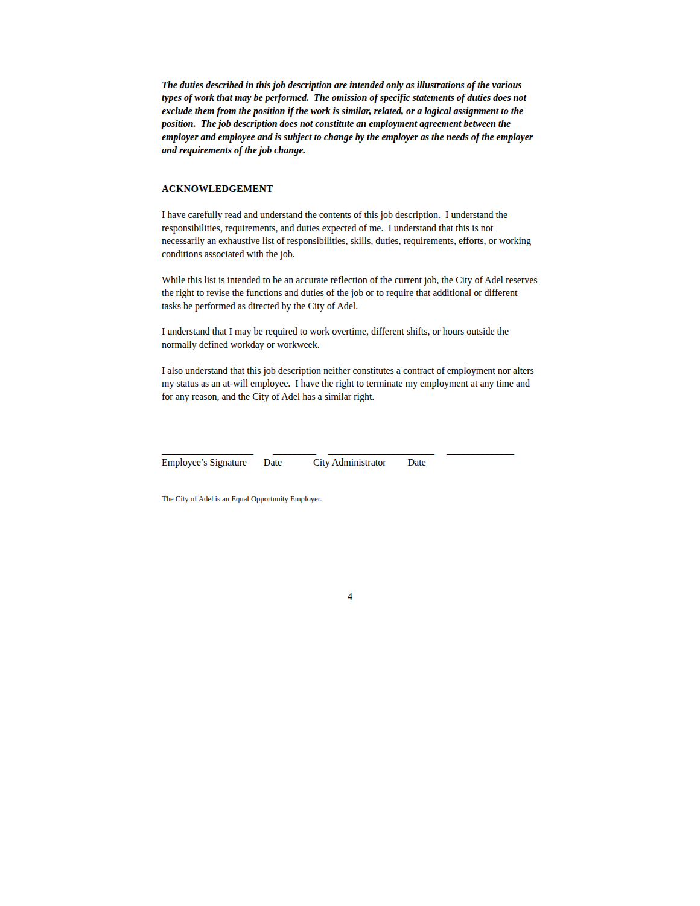The duties described in this job description are intended only as illustrations of the various types of work that may be performed. The omission of specific statements of duties does not exclude them from the position if the work is similar, related, or a logical assignment to the position. The job description does not constitute an employment agreement between the employer and employee and is subject to change by the employer as the needs of the employer and requirements of the job change.
ACKNOWLEDGEMENT
I have carefully read and understand the contents of this job description. I understand the responsibilities, requirements, and duties expected of me. I understand that this is not necessarily an exhaustive list of responsibilities, skills, duties, requirements, efforts, or working conditions associated with the job.
While this list is intended to be an accurate reflection of the current job, the City of Adel reserves the right to revise the functions and duties of the job or to require that additional or different tasks be performed as directed by the City of Adel.
I understand that I may be required to work overtime, different shifts, or hours outside the normally defined workday or workweek.
I also understand that this job description neither constitutes a contract of employment nor alters my status as an at-will employee. I have the right to terminate my employment at any time and for any reason, and the City of Adel has a similar right.
___________________ _________ ______________________ ______________
Employee’s Signature Date City Administrator Date
The City of Adel is an Equal Opportunity Employer.
4